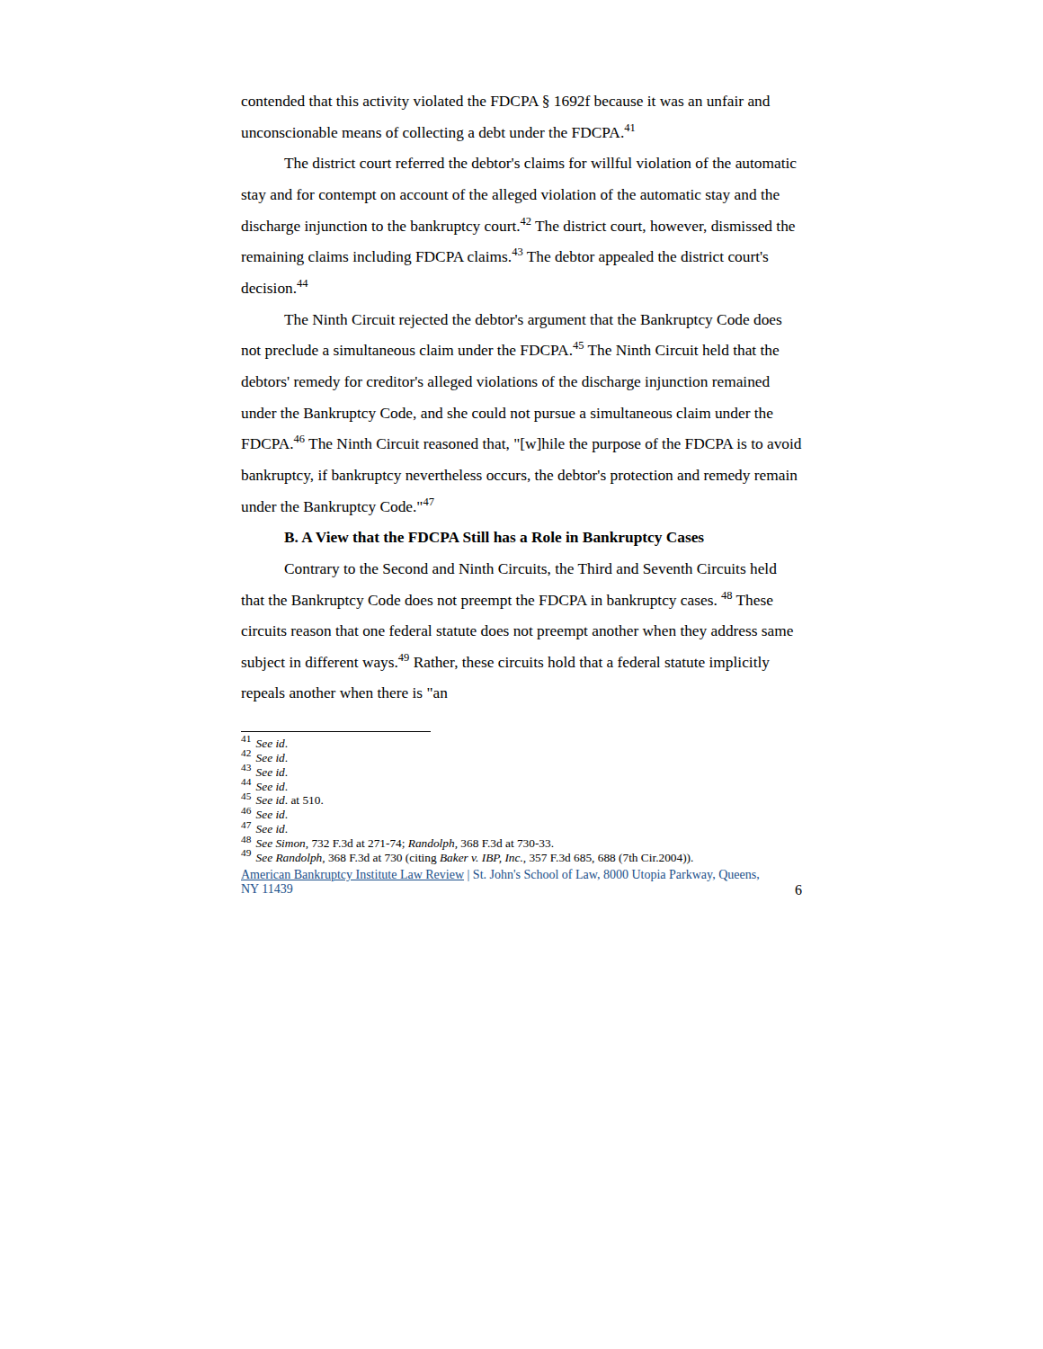contended that this activity violated the FDCPA § 1692f because it was an unfair and unconscionable means of collecting a debt under the FDCPA.41
The district court referred the debtor's claims for willful violation of the automatic stay and for contempt on account of the alleged violation of the automatic stay and the discharge injunction to the bankruptcy court.42 The district court, however, dismissed the remaining claims including FDCPA claims.43 The debtor appealed the district court's decision.44
The Ninth Circuit rejected the debtor's argument that the Bankruptcy Code does not preclude a simultaneous claim under the FDCPA.45 The Ninth Circuit held that the debtors' remedy for creditor's alleged violations of the discharge injunction remained under the Bankruptcy Code, and she could not pursue a simultaneous claim under the FDCPA.46 The Ninth Circuit reasoned that, "[w]hile the purpose of the FDCPA is to avoid bankruptcy, if bankruptcy nevertheless occurs, the debtor's protection and remedy remain under the Bankruptcy Code."47
B. A View that the FDCPA Still has a Role in Bankruptcy Cases
Contrary to the Second and Ninth Circuits, the Third and Seventh Circuits held that the Bankruptcy Code does not preempt the FDCPA in bankruptcy cases. 48 These circuits reason that one federal statute does not preempt another when they address same subject in different ways.49 Rather, these circuits hold that a federal statute implicitly repeals another when there is "an
41 See id.
42 See id.
43 See id.
44 See id.
45 See id. at 510.
46 See id.
47 See id.
48 See Simon, 732 F.3d at 271-74; Randolph, 368 F.3d at 730-33.
49 See Randolph, 368 F.3d at 730 (citing Baker v. IBP, Inc., 357 F.3d 685, 688 (7th Cir.2004)).
American Bankruptcy Institute Law Review | St. John's School of Law, 8000 Utopia Parkway, Queens, NY 11439
6